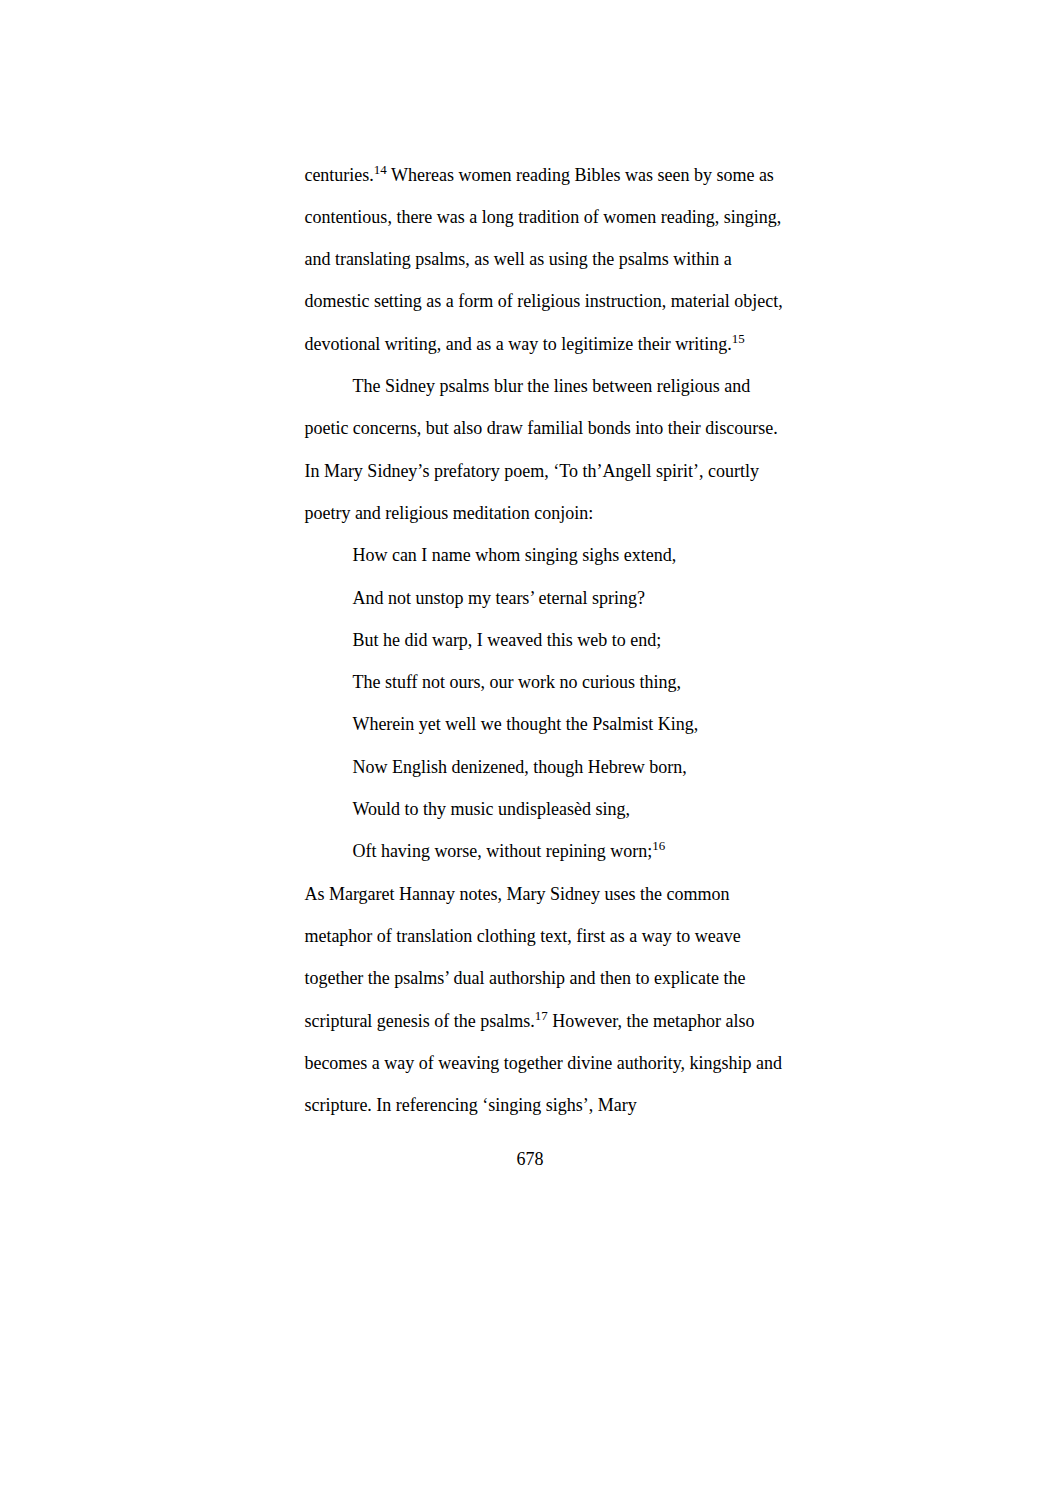centuries.14 Whereas women reading Bibles was seen by some as contentious, there was a long tradition of women reading, singing, and translating psalms, as well as using the psalms within a domestic setting as a form of religious instruction, material object, devotional writing, and as a way to legitimize their writing.15
The Sidney psalms blur the lines between religious and poetic concerns, but also draw familial bonds into their discourse. In Mary Sidney’s prefatory poem, ‘To th’Angell spirit’, courtly poetry and religious meditation conjoin:
How can I name whom singing sighs extend,
And not unstop my tears’ eternal spring?
But he did warp, I weaved this web to end;
The stuff not ours, our work no curious thing,
Wherein yet well we thought the Psalmist King,
Now English denizened, though Hebrew born,
Would to thy music undispleasèd sing,
Oft having worse, without repining worn;16
As Margaret Hannay notes, Mary Sidney uses the common metaphor of translation clothing text, first as a way to weave together the psalms’ dual authorship and then to explicate the scriptural genesis of the psalms.17 However, the metaphor also becomes a way of weaving together divine authority, kingship and scripture. In referencing ‘singing sighs’, Mary
678